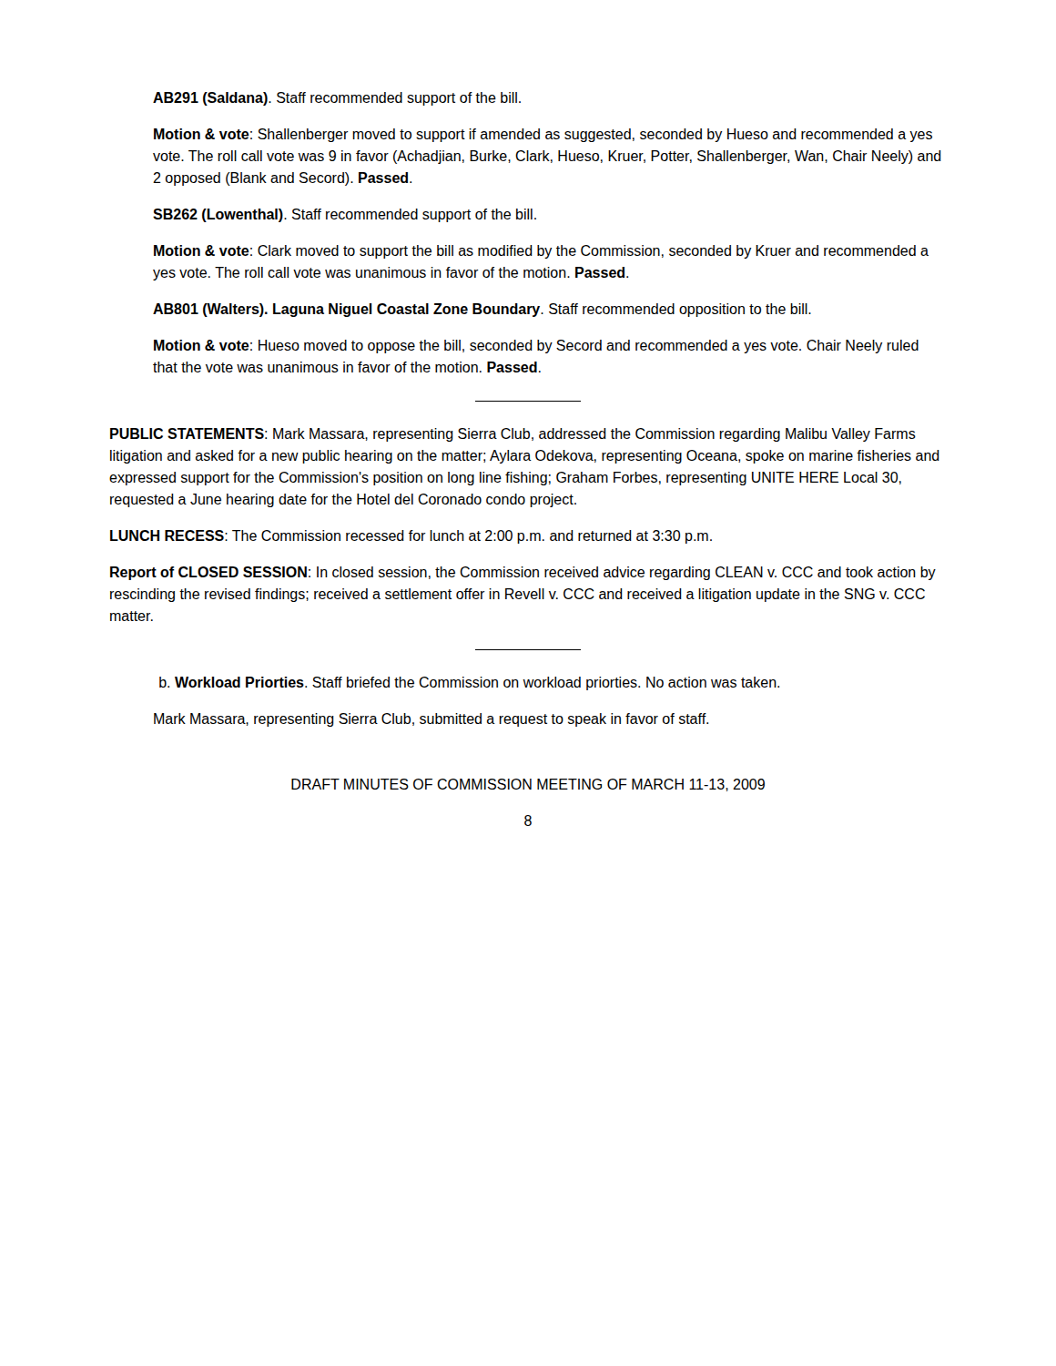AB291 (Saldana). Staff recommended support of the bill.
Motion & vote: Shallenberger moved to support if amended as suggested, seconded by Hueso and recommended a yes vote. The roll call vote was 9 in favor (Achadjian, Burke, Clark, Hueso, Kruer, Potter, Shallenberger, Wan, Chair Neely) and 2 opposed (Blank and Secord). Passed.
SB262 (Lowenthal). Staff recommended support of the bill.
Motion & vote: Clark moved to support the bill as modified by the Commission, seconded by Kruer and recommended a yes vote. The roll call vote was unanimous in favor of the motion. Passed.
AB801 (Walters). Laguna Niguel Coastal Zone Boundary. Staff recommended opposition to the bill.
Motion & vote: Hueso moved to oppose the bill, seconded by Secord and recommended a yes vote. Chair Neely ruled that the vote was unanimous in favor of the motion. Passed.
PUBLIC STATEMENTS: Mark Massara, representing Sierra Club, addressed the Commission regarding Malibu Valley Farms litigation and asked for a new public hearing on the matter; Aylara Odekova, representing Oceana, spoke on marine fisheries and expressed support for the Commission's position on long line fishing; Graham Forbes, representing UNITE HERE Local 30, requested a June hearing date for the Hotel del Coronado condo project.
LUNCH RECESS: The Commission recessed for lunch at 2:00 p.m. and returned at 3:30 p.m.
Report of CLOSED SESSION: In closed session, the Commission received advice regarding CLEAN v. CCC and took action by rescinding the revised findings; received a settlement offer in Revell v. CCC and received a litigation update in the SNG v. CCC matter.
Workload Priorties. Staff briefed the Commission on workload priorties. No action was taken.
Mark Massara, representing Sierra Club, submitted a request to speak in favor of staff.
DRAFT MINUTES OF COMMISSION MEETING OF MARCH 11-13, 2009
8